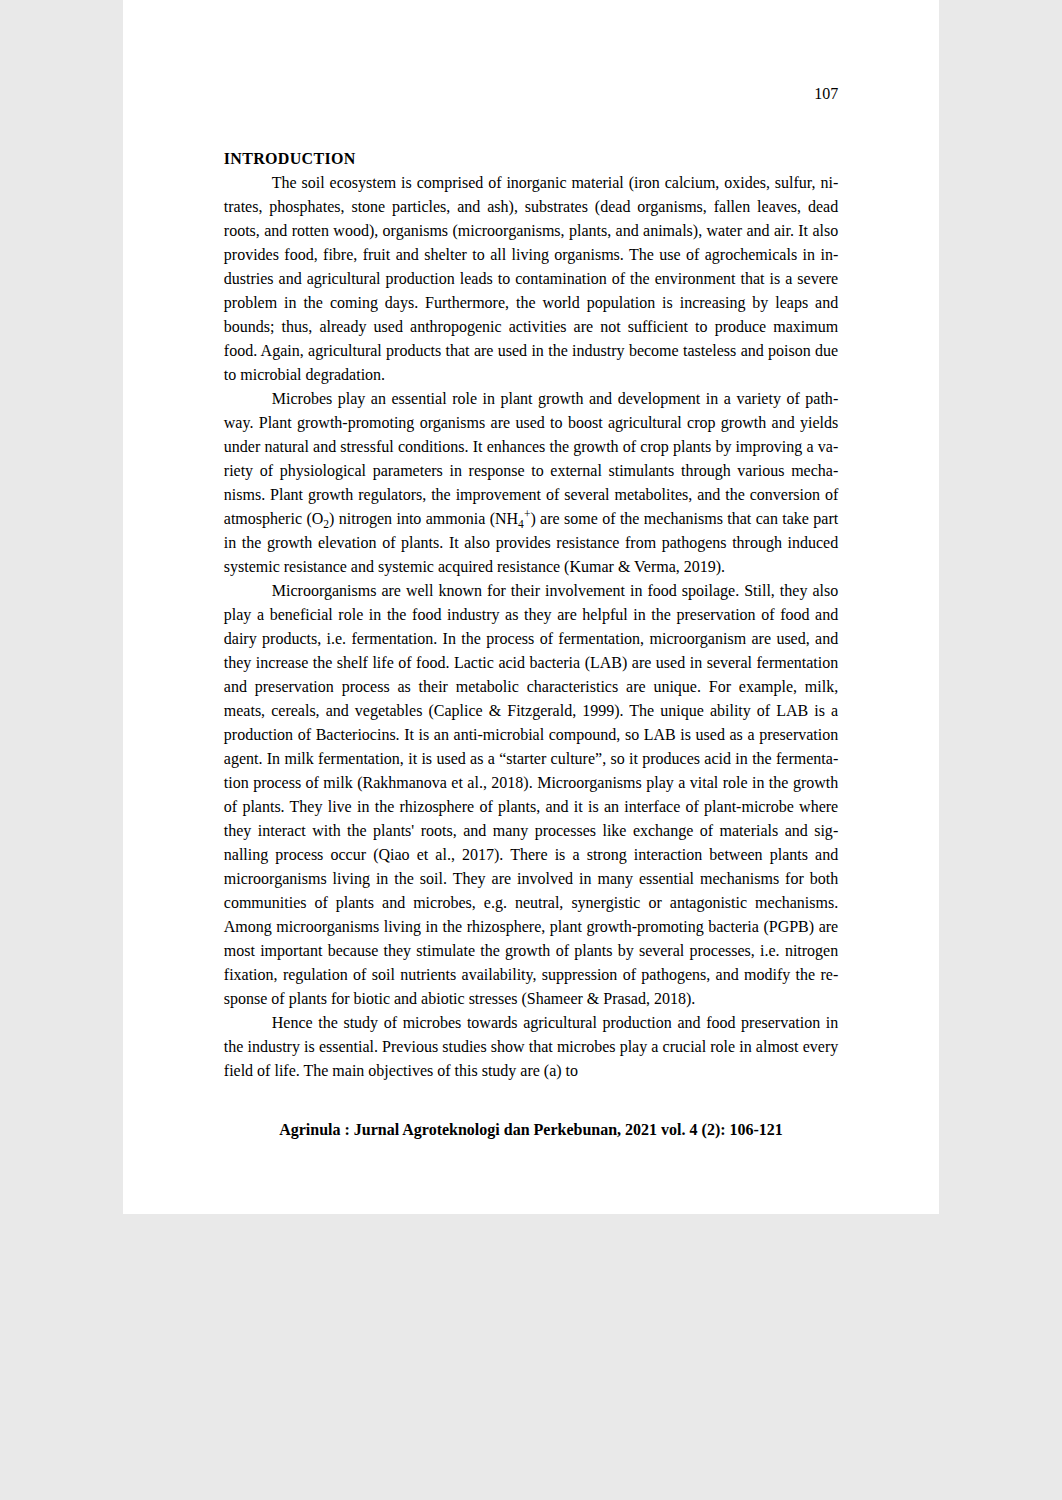107
INTRODUCTION
The soil ecosystem is comprised of inorganic material (iron calcium, oxides, sulfur, nitrates, phosphates, stone particles, and ash), substrates (dead organisms, fallen leaves, dead roots, and rotten wood), organisms (microorganisms, plants, and animals), water and air. It also provides food, fibre, fruit and shelter to all living organisms. The use of agrochemicals in industries and agricultural production leads to contamination of the environment that is a severe problem in the coming days. Furthermore, the world population is increasing by leaps and bounds; thus, already used anthropogenic activities are not sufficient to produce maximum food. Again, agricultural products that are used in the industry become tasteless and poison due to microbial degradation.
Microbes play an essential role in plant growth and development in a variety of pathway. Plant growth-promoting organisms are used to boost agricultural crop growth and yields under natural and stressful conditions. It enhances the growth of crop plants by improving a variety of physiological parameters in response to external stimulants through various mechanisms. Plant growth regulators, the improvement of several metabolites, and the conversion of atmospheric (O2) nitrogen into ammonia (NH4+) are some of the mechanisms that can take part in the growth elevation of plants. It also provides resistance from pathogens through induced systemic resistance and systemic acquired resistance (Kumar & Verma, 2019).
Microorganisms are well known for their involvement in food spoilage. Still, they also play a beneficial role in the food industry as they are helpful in the preservation of food and dairy products, i.e. fermentation. In the process of fermentation, microorganism are used, and they increase the shelf life of food. Lactic acid bacteria (LAB) are used in several fermentation and preservation process as their metabolic characteristics are unique. For example, milk, meats, cereals, and vegetables (Caplice & Fitzgerald, 1999). The unique ability of LAB is a production of Bacteriocins. It is an anti-microbial compound, so LAB is used as a preservation agent. In milk fermentation, it is used as a “starter culture”, so it produces acid in the fermentation process of milk (Rakhmanova et al., 2018). Microorganisms play a vital role in the growth of plants. They live in the rhizosphere of plants, and it is an interface of plant-microbe where they interact with the plants' roots, and many processes like exchange of materials and signalling process occur (Qiao et al., 2017). There is a strong interaction between plants and microorganisms living in the soil. They are involved in many essential mechanisms for both communities of plants and microbes, e.g. neutral, synergistic or antagonistic mechanisms. Among microorganisms living in the rhizosphere, plant growth-promoting bacteria (PGPB) are most important because they stimulate the growth of plants by several processes, i.e. nitrogen fixation, regulation of soil nutrients availability, suppression of pathogens, and modify the response of plants for biotic and abiotic stresses (Shameer & Prasad, 2018).
Hence the study of microbes towards agricultural production and food preservation in the industry is essential. Previous studies show that microbes play a crucial role in almost every field of life. The main objectives of this study are (a) to
Agrinula : Jurnal Agroteknologi dan Perkebunan, 2021 vol. 4 (2): 106-121